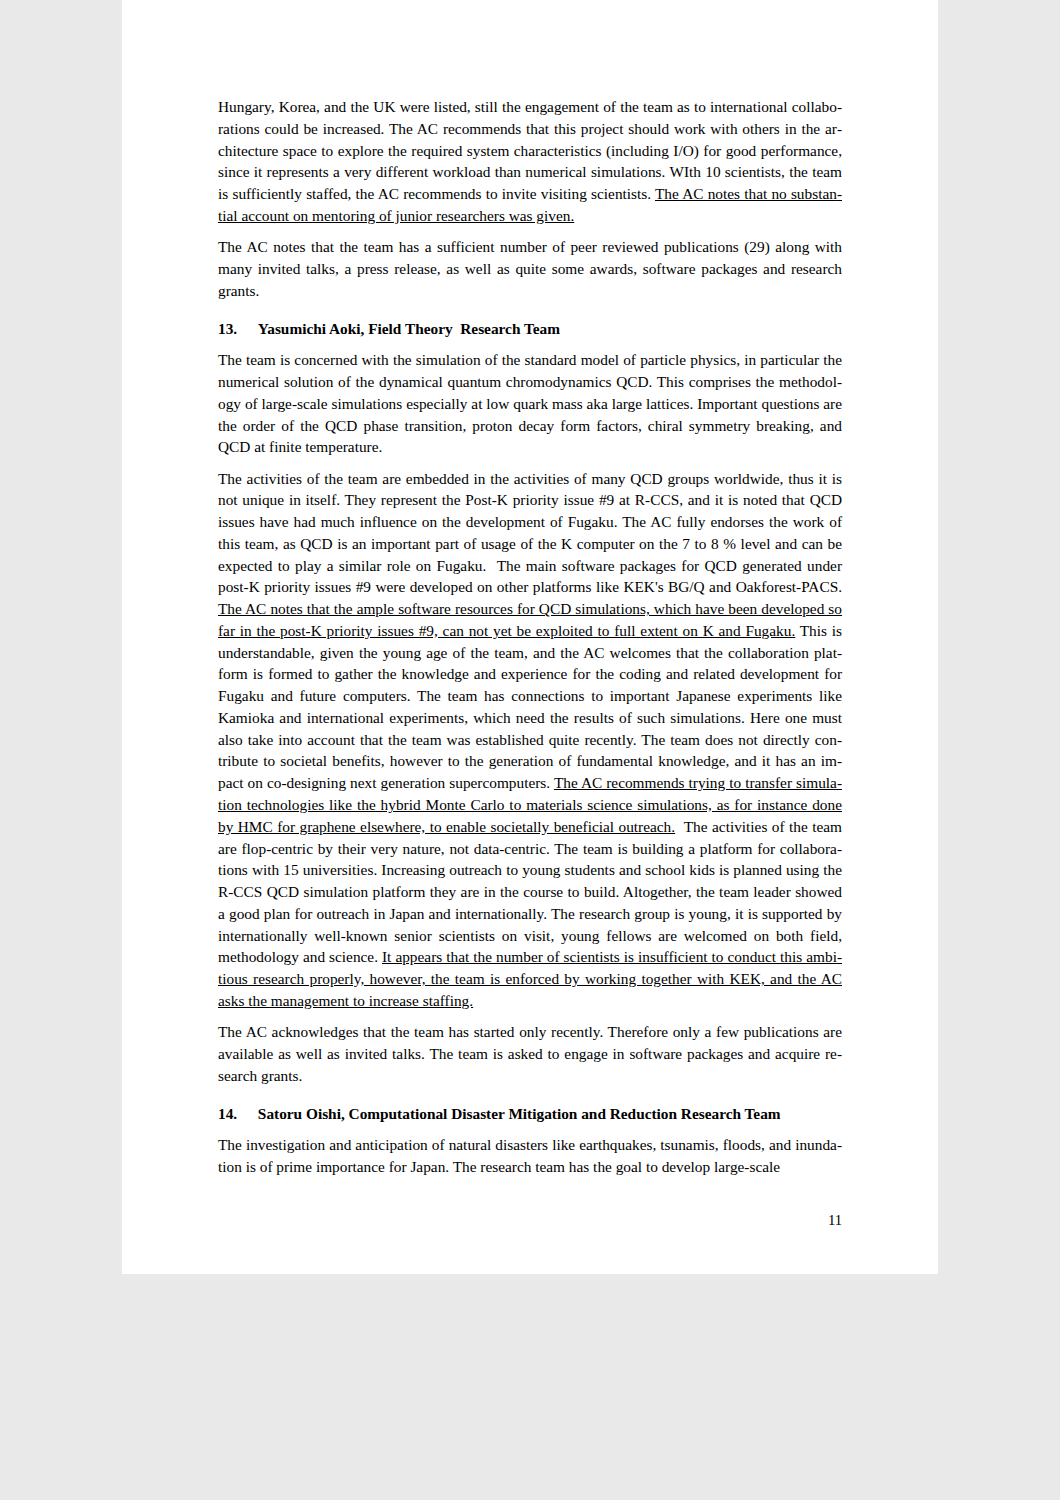Hungary, Korea, and the UK were listed, still the engagement of the team as to international collaborations could be increased. The AC recommends that this project should work with others in the architecture space to explore the required system characteristics (including I/O) for good performance, since it represents a very different workload than numerical simulations. WIth 10 scientists, the team is sufficiently staffed, the AC recommends to invite visiting scientists. The AC notes that no substantial account on mentoring of junior researchers was given.
The AC notes that the team has a sufficient number of peer reviewed publications (29) along with many invited talks, a press release, as well as quite some awards, software packages and research grants.
13. Yasumichi Aoki, Field Theory Research Team
The team is concerned with the simulation of the standard model of particle physics, in particular the numerical solution of the dynamical quantum chromodynamics QCD. This comprises the methodology of large-scale simulations especially at low quark mass aka large lattices. Important questions are the order of the QCD phase transition, proton decay form factors, chiral symmetry breaking, and QCD at finite temperature.
The activities of the team are embedded in the activities of many QCD groups worldwide, thus it is not unique in itself. They represent the Post-K priority issue #9 at R-CCS, and it is noted that QCD issues have had much influence on the development of Fugaku. The AC fully endorses the work of this team, as QCD is an important part of usage of the K computer on the 7 to 8 % level and can be expected to play a similar role on Fugaku. The main software packages for QCD generated under post-K priority issues #9 were developed on other platforms like KEK's BG/Q and Oakforest-PACS. The AC notes that the ample software resources for QCD simulations, which have been developed so far in the post-K priority issues #9, can not yet be exploited to full extent on K and Fugaku. This is understandable, given the young age of the team, and the AC welcomes that the collaboration platform is formed to gather the knowledge and experience for the coding and related development for Fugaku and future computers. The team has connections to important Japanese experiments like Kamioka and international experiments, which need the results of such simulations. Here one must also take into account that the team was established quite recently. The team does not directly contribute to societal benefits, however to the generation of fundamental knowledge, and it has an impact on co-designing next generation supercomputers. The AC recommends trying to transfer simulation technologies like the hybrid Monte Carlo to materials science simulations, as for instance done by HMC for graphene elsewhere, to enable societally beneficial outreach. The activities of the team are flop-centric by their very nature, not data-centric. The team is building a platform for collaborations with 15 universities. Increasing outreach to young students and school kids is planned using the R-CCS QCD simulation platform they are in the course to build. Altogether, the team leader showed a good plan for outreach in Japan and internationally. The research group is young, it is supported by internationally well-known senior scientists on visit, young fellows are welcomed on both field, methodology and science. It appears that the number of scientists is insufficient to conduct this ambitious research properly, however, the team is enforced by working together with KEK, and the AC asks the management to increase staffing.
The AC acknowledges that the team has started only recently. Therefore only a few publications are available as well as invited talks. The team is asked to engage in software packages and acquire research grants.
14. Satoru Oishi, Computational Disaster Mitigation and Reduction Research Team
The investigation and anticipation of natural disasters like earthquakes, tsunamis, floods, and inundation is of prime importance for Japan. The research team has the goal to develop large-scale
11